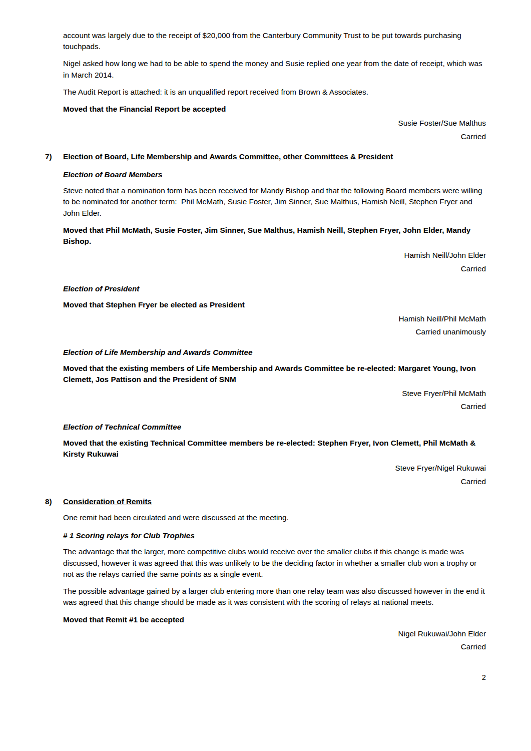account was largely due to the receipt of $20,000 from the Canterbury Community Trust to be put towards purchasing touchpads.
Nigel asked how long we had to be able to spend the money and Susie replied one year from the date of receipt, which was in March 2014.
The Audit Report is attached: it is an unqualified report received from Brown & Associates.
Moved that the Financial Report be accepted
Susie Foster/Sue Malthus
Carried
7)
Election of Board, Life Membership and Awards Committee, other Committees & President
Election of Board Members
Steve noted that a nomination form has been received for Mandy Bishop and that the following Board members were willing to be nominated for another term: Phil McMath, Susie Foster, Jim Sinner, Sue Malthus, Hamish Neill, Stephen Fryer and John Elder.
Moved that Phil McMath, Susie Foster, Jim Sinner, Sue Malthus, Hamish Neill, Stephen Fryer, John Elder, Mandy Bishop.
Hamish Neill/John Elder
Carried
Election of President
Moved that Stephen Fryer be elected as President
Hamish Neill/Phil McMath
Carried unanimously
Election of Life Membership and Awards Committee
Moved that the existing members of Life Membership and Awards Committee be re-elected: Margaret Young, Ivon Clemett, Jos Pattison and the President of SNM
Steve Fryer/Phil McMath
Carried
Election of Technical Committee
Moved that the existing Technical Committee members be re-elected: Stephen Fryer, Ivon Clemett, Phil McMath & Kirsty Rukuwai
Steve Fryer/Nigel Rukuwai
Carried
8)
Consideration of Remits
One remit had been circulated and were discussed at the meeting.
# 1 Scoring relays for Club Trophies
The advantage that the larger, more competitive clubs would receive over the smaller clubs if this change is made was discussed, however it was agreed that this was unlikely to be the deciding factor in whether a smaller club won a trophy or not as the relays carried the same points as a single event.
The possible advantage gained by a larger club entering more than one relay team was also discussed however in the end it was agreed that this change should be made as it was consistent with the scoring of relays at national meets.
Moved that Remit #1 be accepted
Nigel Rukuwai/John Elder
Carried
2